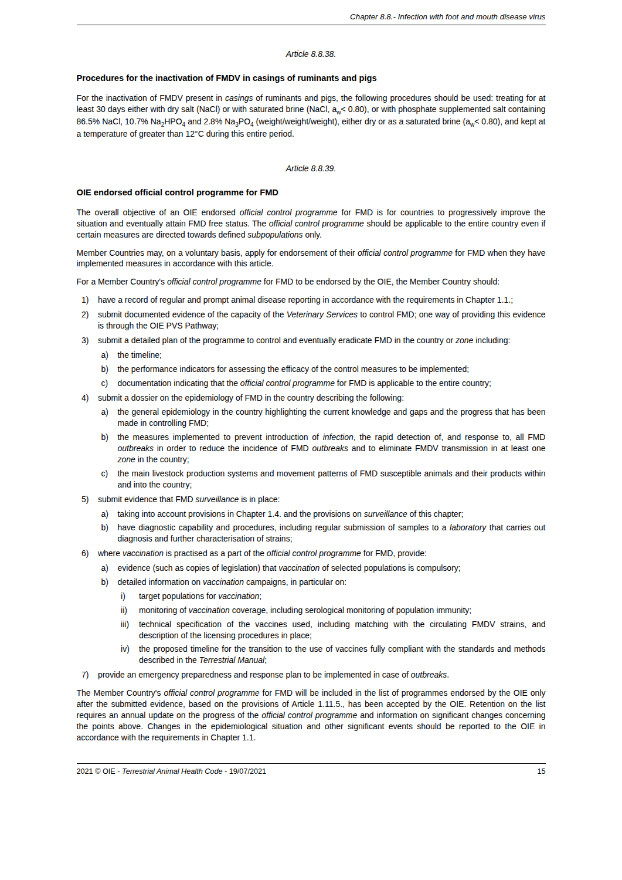Chapter 8.8.- Infection with foot and mouth disease virus
Article 8.8.38.
Procedures for the inactivation of FMDV in casings of ruminants and pigs
For the inactivation of FMDV present in casings of ruminants and pigs, the following procedures should be used: treating for at least 30 days either with dry salt (NaCl) or with saturated brine (NaCl, aw< 0.80), or with phosphate supplemented salt containing 86.5% NaCl, 10.7% Na2HPO4 and 2.8% Na3PO4 (weight/weight/weight), either dry or as a saturated brine (aw< 0.80), and kept at a temperature of greater than 12°C during this entire period.
Article 8.8.39.
OIE endorsed official control programme for FMD
The overall objective of an OIE endorsed official control programme for FMD is for countries to progressively improve the situation and eventually attain FMD free status. The official control programme should be applicable to the entire country even if certain measures are directed towards defined subpopulations only.
Member Countries may, on a voluntary basis, apply for endorsement of their official control programme for FMD when they have implemented measures in accordance with this article.
For a Member Country's official control programme for FMD to be endorsed by the OIE, the Member Country should:
have a record of regular and prompt animal disease reporting in accordance with the requirements in Chapter 1.1.;
submit documented evidence of the capacity of the Veterinary Services to control FMD; one way of providing this evidence is through the OIE PVS Pathway;
submit a detailed plan of the programme to control and eventually eradicate FMD in the country or zone including:
the timeline;
the performance indicators for assessing the efficacy of the control measures to be implemented;
documentation indicating that the official control programme for FMD is applicable to the entire country;
submit a dossier on the epidemiology of FMD in the country describing the following:
the general epidemiology in the country highlighting the current knowledge and gaps and the progress that has been made in controlling FMD;
the measures implemented to prevent introduction of infection, the rapid detection of, and response to, all FMD outbreaks in order to reduce the incidence of FMD outbreaks and to eliminate FMDV transmission in at least one zone in the country;
the main livestock production systems and movement patterns of FMD susceptible animals and their products within and into the country;
submit evidence that FMD surveillance is in place:
taking into account provisions in Chapter 1.4. and the provisions on surveillance of this chapter;
have diagnostic capability and procedures, including regular submission of samples to a laboratory that carries out diagnosis and further characterisation of strains;
where vaccination is practised as a part of the official control programme for FMD, provide:
evidence (such as copies of legislation) that vaccination of selected populations is compulsory;
detailed information on vaccination campaigns, in particular on:
target populations for vaccination;
monitoring of vaccination coverage, including serological monitoring of population immunity;
technical specification of the vaccines used, including matching with the circulating FMDV strains, and description of the licensing procedures in place;
the proposed timeline for the transition to the use of vaccines fully compliant with the standards and methods described in the Terrestrial Manual;
provide an emergency preparedness and response plan to be implemented in case of outbreaks.
The Member Country's official control programme for FMD will be included in the list of programmes endorsed by the OIE only after the submitted evidence, based on the provisions of Article 1.11.5., has been accepted by the OIE. Retention on the list requires an annual update on the progress of the official control programme and information on significant changes concerning the points above. Changes in the epidemiological situation and other significant events should be reported to the OIE in accordance with the requirements in Chapter 1.1.
2021 © OIE - Terrestrial Animal Health Code - 19/07/2021
15